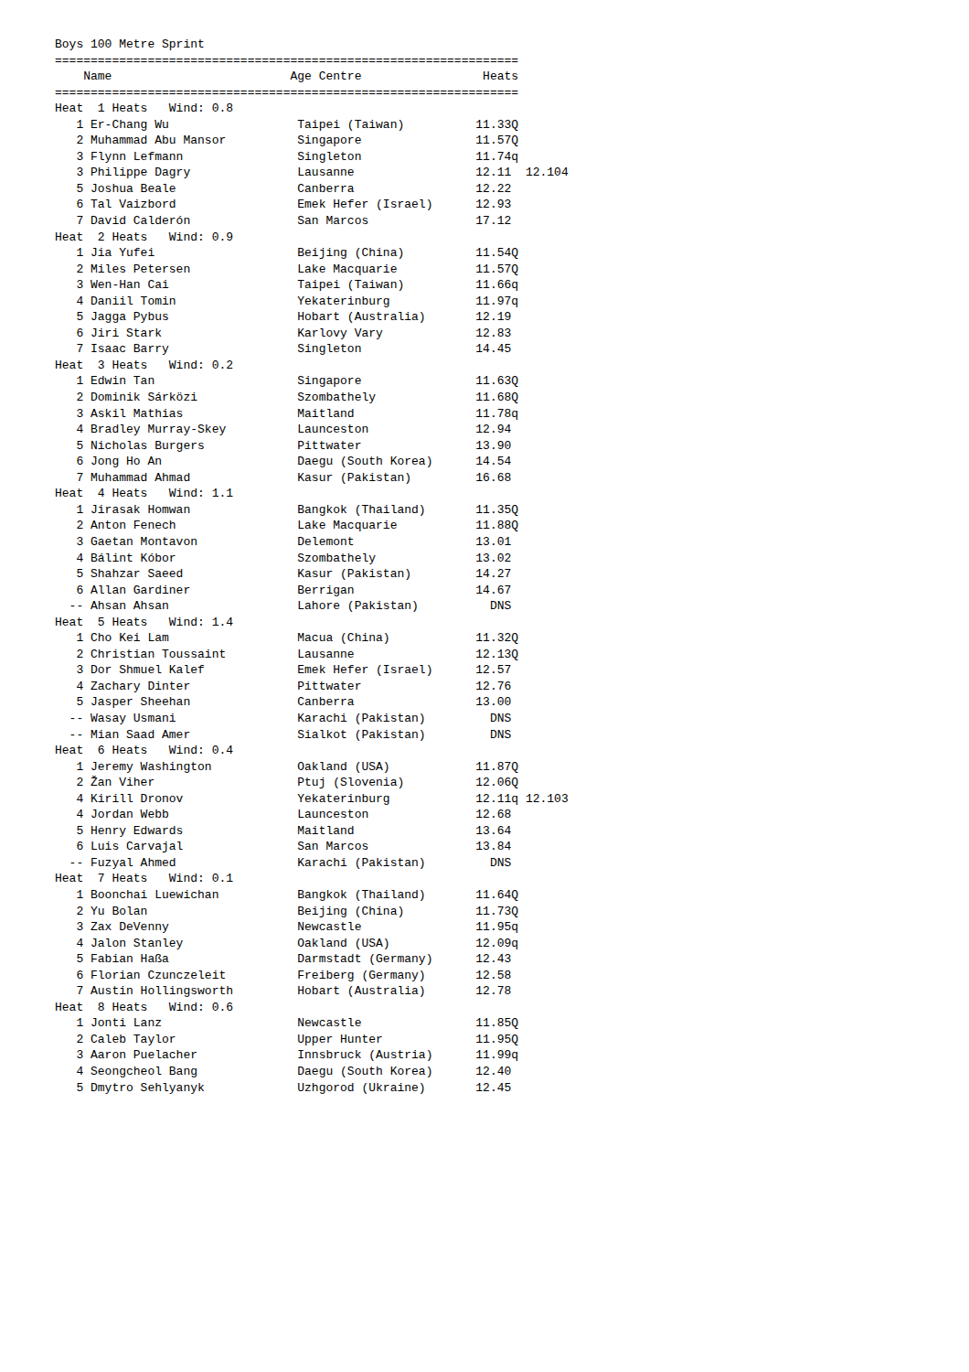Boys 100 Metre Sprint
=================================================================
    Name                         Age Centre                 Heats
=================================================================
Heat  1 Heats   Wind: 0.8
   1 Er-Chang Wu                  Taipei (Taiwan)          11.33Q
   2 Muhammad Abu Mansor          Singapore                11.57Q
   3 Flynn Lefmann                Singleton                11.74q
   3 Philippe Dagry               Lausanne                 12.11  12.104
   5 Joshua Beale                 Canberra                 12.22
   6 Tal Vaizbord                 Emek Hefer (Israel)      12.93
   7 David Calderón               San Marcos               17.12
Heat  2 Heats   Wind: 0.9
   1 Jia Yufei                    Beijing (China)          11.54Q
   2 Miles Petersen               Lake Macquarie           11.57Q
   3 Wen-Han Cai                  Taipei (Taiwan)          11.66q
   4 Daniil Tomin                 Yekaterinburg            11.97q
   5 Jagga Pybus                  Hobart (Australia)       12.19
   6 Jiri Stark                   Karlovy Vary             12.83
   7 Isaac Barry                  Singleton                14.45
Heat  3 Heats   Wind: 0.2
   1 Edwin Tan                    Singapore                11.63Q
   2 Dominik Sárközi              Szombathely              11.68Q
   3 Askil Mathias                Maitland                 11.78q
   4 Bradley Murray-Skey          Launceston               12.94
   5 Nicholas Burgers             Pittwater                13.90
   6 Jong Ho An                   Daegu (South Korea)      14.54
   7 Muhammad Ahmad               Kasur (Pakistan)         16.68
Heat  4 Heats   Wind: 1.1
   1 Jirasak Homwan               Bangkok (Thailand)       11.35Q
   2 Anton Fenech                 Lake Macquarie           11.88Q
   3 Gaetan Montavon              Delemont                 13.01
   4 Bálint Kóbor                 Szombathely              13.02
   5 Shahzar Saeed                Kasur (Pakistan)         14.27
   6 Allan Gardiner               Berrigan                 14.67
  -- Ahsan Ahsan                  Lahore (Pakistan)          DNS
Heat  5 Heats   Wind: 1.4
   1 Cho Kei Lam                  Macua (China)            11.32Q
   2 Christian Toussaint          Lausanne                 12.13Q
   3 Dor Shmuel Kalef             Emek Hefer (Israel)      12.57
   4 Zachary Dinter               Pittwater                12.76
   5 Jasper Sheehan               Canberra                 13.00
  -- Wasay Usmani                 Karachi (Pakistan)         DNS
  -- Mian Saad Amer               Sialkot (Pakistan)         DNS
Heat  6 Heats   Wind: 0.4
   1 Jeremy Washington            Oakland (USA)            11.87Q
   2 Žan Viher                    Ptuj (Slovenia)          12.06Q
   4 Kirill Dronov                Yekaterinburg            12.11q 12.103
   4 Jordan Webb                  Launceston               12.68
   5 Henry Edwards                Maitland                 13.64
   6 Luis Carvajal                San Marcos               13.84
  -- Fuzyal Ahmed                 Karachi (Pakistan)         DNS
Heat  7 Heats   Wind: 0.1
   1 Boonchai Luewichan           Bangkok (Thailand)       11.64Q
   2 Yu Bolan                     Beijing (China)          11.73Q
   3 Zax DeVenny                  Newcastle                11.95q
   4 Jalon Stanley                Oakland (USA)            12.09q
   5 Fabian Haßa                  Darmstadt (Germany)      12.43
   6 Florian Czunczeleit          Freiberg (Germany)       12.58
   7 Austin Hollingsworth         Hobart (Australia)       12.78
Heat  8 Heats   Wind: 0.6
   1 Jonti Lanz                   Newcastle                11.85Q
   2 Caleb Taylor                 Upper Hunter             11.95Q
   3 Aaron Puelacher              Innsbruck (Austria)      11.99q
   4 Seongcheol Bang              Daegu (South Korea)      12.40
   5 Dmytro Sehlyanyk             Uzhgorod (Ukraine)       12.45